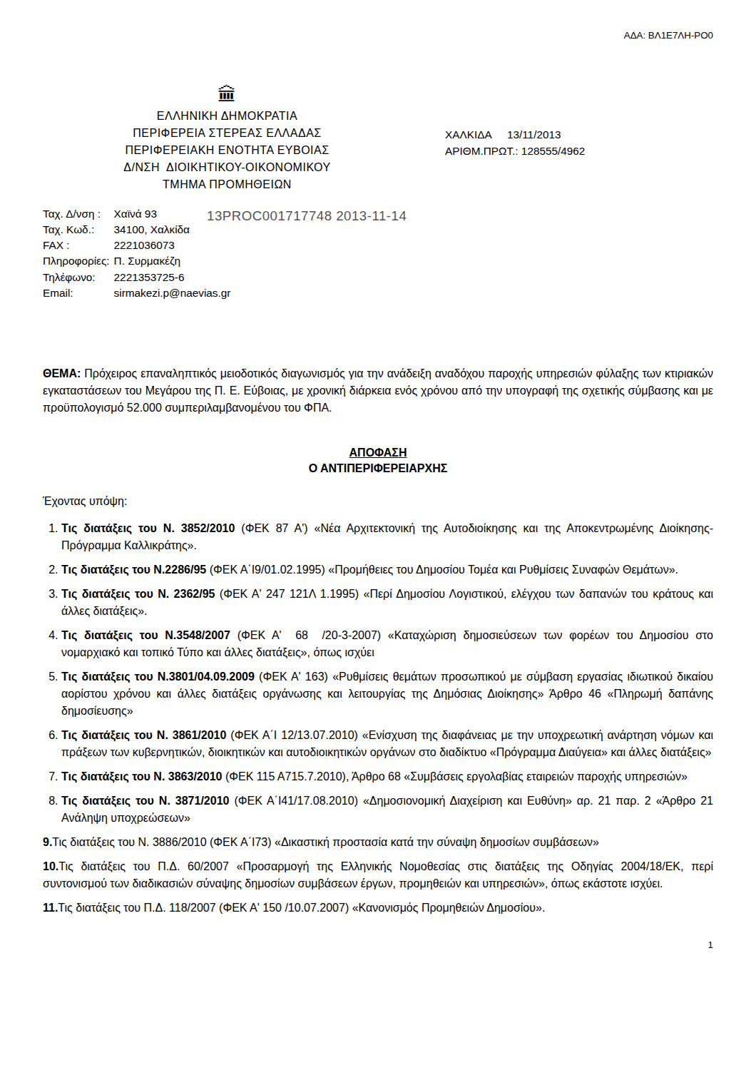ΑΔΑ: ΒΛ1Ε7ΛΗ-ΡΟ0
🏛
ΕΛΛΗΝΙΚΗ ΔΗΜΟΚΡΑΤΙΑ
ΠΕΡΙΦΕΡΕΙΑ ΣΤΕΡΕΑΣ ΕΛΛΑΔΑΣ
ΠΕΡΙΦΕΡΕΙΑΚΗ ΕΝΟΤΗΤΑ ΕΥΒΟΙΑΣ
Δ/ΝΣΗ ΔΙΟΙΚΗΤΙΚΟΥ-ΟΙΚΟΝΟΜΙΚΟΥ
ΤΜΗΜΑ ΠΡΟΜΗΘΕΙΩΝ
ΧΑΛΚΙΔΑ 13/11/2013
ΑΡΙΘΜ.ΠΡΩΤ.: 128555/4962
13PROC001717748 2013-11-14
| Ταχ. Δ/νση : | Χαϊνά 93 |
| Ταχ. Κωδ.: | 34100, Χαλκίδα |
| FAX : | 2221036073 |
| Πληροφορίες: | Π. Συρμακέζη |
| Τηλέφωνο: | 2221353725-6 |
| Email: | sirmakezi.p@naevias.gr |
ΘΕΜΑ: Πρόχειρος επαναληπτικός μειοδοτικός διαγωνισμός για την ανάδειξη αναδόχου παροχής υπηρεσιών φύλαξης των κτιριακών εγκαταστάσεων του Μεγάρου της Π. Ε. Εύβοιας, με χρονική διάρκεια ενός χρόνου από την υπογραφή της σχετικής σύμβασης και με προϋπολογισμό 52.000 συμπεριλαμβανομένου του ΦΠΑ.
ΑΠΟΦΑΣΗ
Ο ΑΝΤΙΠΕΡΙΦΕΡΕΙΑΡΧΗΣ
Έχοντας υπόψη:
Τις διατάξεις του Ν. 3852/2010 (ΦΕΚ 87 Α') «Νέα Αρχιτεκτονική της Αυτοδιοίκησης και της Αποκεντρωμένης Διοίκησης-Πρόγραμμα Καλλικράτης».
Τις διατάξεις του Ν.2286/95 (ΦΕΚ Α΄Ι9/01.02.1995) «Προμήθειες του Δημοσίου Τομέα και Ρυθμίσεις Συναφών Θεμάτων».
Τις διατάξεις του Ν. 2362/95 (ΦΕΚ Α' 247 121Λ 1.1995) «Περί Δημοσίου Λογιστικού, ελέγχου των δαπανών του κράτους και άλλες διατάξεις».
Τις διατάξεις του Ν.3548/2007 (ΦΕΚ Α' 68 /20-3-2007) «Καταχώριση δημοσιεύσεων των φορέων του Δημοσίου στο νομαρχιακό και τοπικό Τύπο και άλλες διατάξεις», όπως ισχύει
Τις διατάξεις του Ν.3801/04.09.2009 (ΦΕΚ Α' 163) «Ρυθμίσεις θεμάτων προσωπικού με σύμβαση εργασίας ιδιωτικού δικαίου αορίστου χρόνου και άλλες διατάξεις οργάνωσης και λειτουργίας της Δημόσιας Διοίκησης» Άρθρο 46 «Πληρωμή δαπάνης δημοσίευσης»
Τις διατάξεις του Ν. 3861/2010 (ΦΕΚ Α΄Ι 12/13.07.2010) «Ενίσχυση της διαφάνειας με την υποχρεωτική ανάρτηση νόμων και πράξεων των κυβερνητικών, διοικητικών και αυτοδιοικητικών οργάνων στο διαδίκτυο «Πρόγραμμα Διαύγεια» και άλλες διατάξεις»
Τις διατάξεις του Ν. 3863/2010 (ΦΕΚ 115 Α715.7.2010), Άρθρο 68 «Συμβάσεις εργολαβίας εταιρειών παροχής υπηρεσιών»
Τις διατάξεις του Ν. 3871/2010 (ΦΕΚ Α΄Ι41/17.08.2010) «Δημοσιονομική Διαχείριση και Ευθύνη» αρ. 21 παρ. 2 «Άρθρο 21 Ανάληψη υποχρεώσεων»
9. Τις διατάξεις του Ν. 3886/2010 (ΦΕΚ Α΄Ι73) «Δικαστική προστασία κατά την σύναψη δημοσίων συμβάσεων»
10. Τις διατάξεις του Π.Δ. 60/2007 «Προσαρμογή της Ελληνικής Νομοθεσίας στις διατάξεις της Οδηγίας 2004/18/ΕΚ, περί συντονισμού των διαδικασιών σύναψης δημοσίων συμβάσεων έργων, προμηθειών και υπηρεσιών», όπως εκάστοτε ισχύει.
11. Τις διατάξεις του Π.Δ. 118/2007 (ΦΕΚ Α' 150 /10.07.2007) «Κανονισμός Προμηθειών Δημοσίου».
1